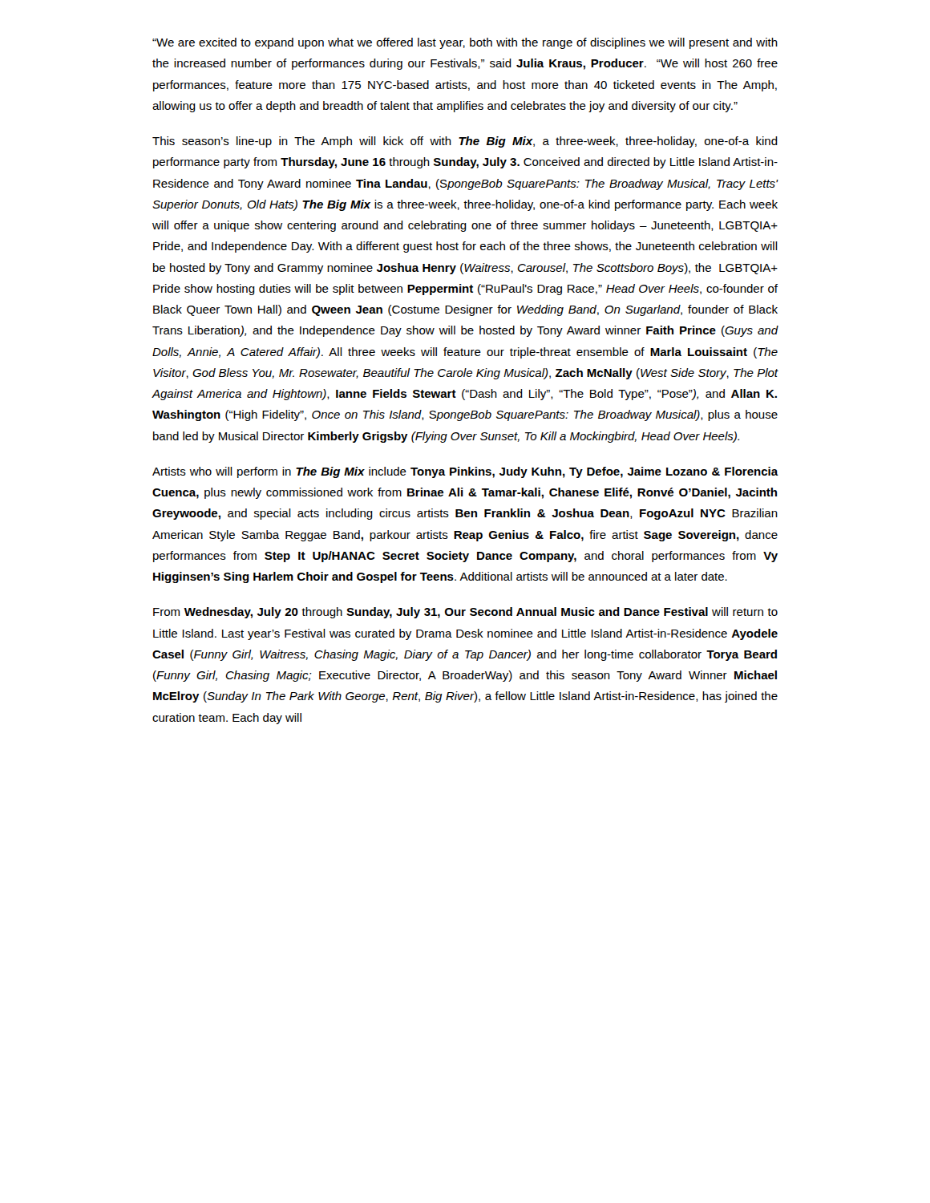“We are excited to expand upon what we offered last year, both with the range of disciplines we will present and with the increased number of performances during our Festivals,” said Julia Kraus, Producer. “We will host 260 free performances, feature more than 175 NYC-based artists, and host more than 40 ticketed events in The Amph, allowing us to offer a depth and breadth of talent that amplifies and celebrates the joy and diversity of our city.”
This season’s line-up in The Amph will kick off with The Big Mix, a three-week, three-holiday, one-of-a kind performance party from Thursday, June 16 through Sunday, July 3. Conceived and directed by Little Island Artist-in-Residence and Tony Award nominee Tina Landau, (SpongeBob SquarePants: The Broadway Musical, Tracy Letts' Superior Donuts, Old Hats) The Big Mix is a three-week, three-holiday, one-of-a kind performance party. Each week will offer a unique show centering around and celebrating one of three summer holidays – Juneteenth, LGBTQIA+ Pride, and Independence Day. With a different guest host for each of the three shows, the Juneteenth celebration will be hosted by Tony and Grammy nominee Joshua Henry (Waitress, Carousel, The Scottsboro Boys), the LGBTQIA+ Pride show hosting duties will be split between Peppermint (“RuPaul's Drag Race,” Head Over Heels, co-founder of Black Queer Town Hall) and Qween Jean (Costume Designer for Wedding Band, On Sugarland, founder of Black Trans Liberation), and the Independence Day show will be hosted by Tony Award winner Faith Prince (Guys and Dolls, Annie, A Catered Affair). All three weeks will feature our triple-threat ensemble of Marla Louissaint (The Visitor, God Bless You, Mr. Rosewater, Beautiful The Carole King Musical), Zach McNally (West Side Story, The Plot Against America and Hightown), Ianne Fields Stewart (“Dash and Lily”, “The Bold Type”, “Pose”), and Allan K. Washington (“High Fidelity”, Once on This Island, SpongeBob SquarePants: The Broadway Musical), plus a house band led by Musical Director Kimberly Grigsby (Flying Over Sunset, To Kill a Mockingbird, Head Over Heels).
Artists who will perform in The Big Mix include Tonya Pinkins, Judy Kuhn, Ty Defoe, Jaime Lozano & Florencia Cuenca, plus newly commissioned work from Brinae Ali & Tamar-kali, Chanese Elifé, Ronvé O’Daniel, Jacinth Greywoode, and special acts including circus artists Ben Franklin & Joshua Dean, FogoAzul NYC Brazilian American Style Samba Reggae Band, parkour artists Reap Genius & Falco, fire artist Sage Sovereign, dance performances from Step It Up/HANAC Secret Society Dance Company, and choral performances from Vy Higginsen’s Sing Harlem Choir and Gospel for Teens. Additional artists will be announced at a later date.
From Wednesday, July 20 through Sunday, July 31, Our Second Annual Music and Dance Festival will return to Little Island. Last year’s Festival was curated by Drama Desk nominee and Little Island Artist-in-Residence Ayodele Casel (Funny Girl, Waitress, Chasing Magic, Diary of a Tap Dancer) and her long-time collaborator Torya Beard (Funny Girl, Chasing Magic; Executive Director, A BroaderWay) and this season Tony Award Winner Michael McElroy (Sunday In The Park With George, Rent, Big River), a fellow Little Island Artist-in-Residence, has joined the curation team. Each day will